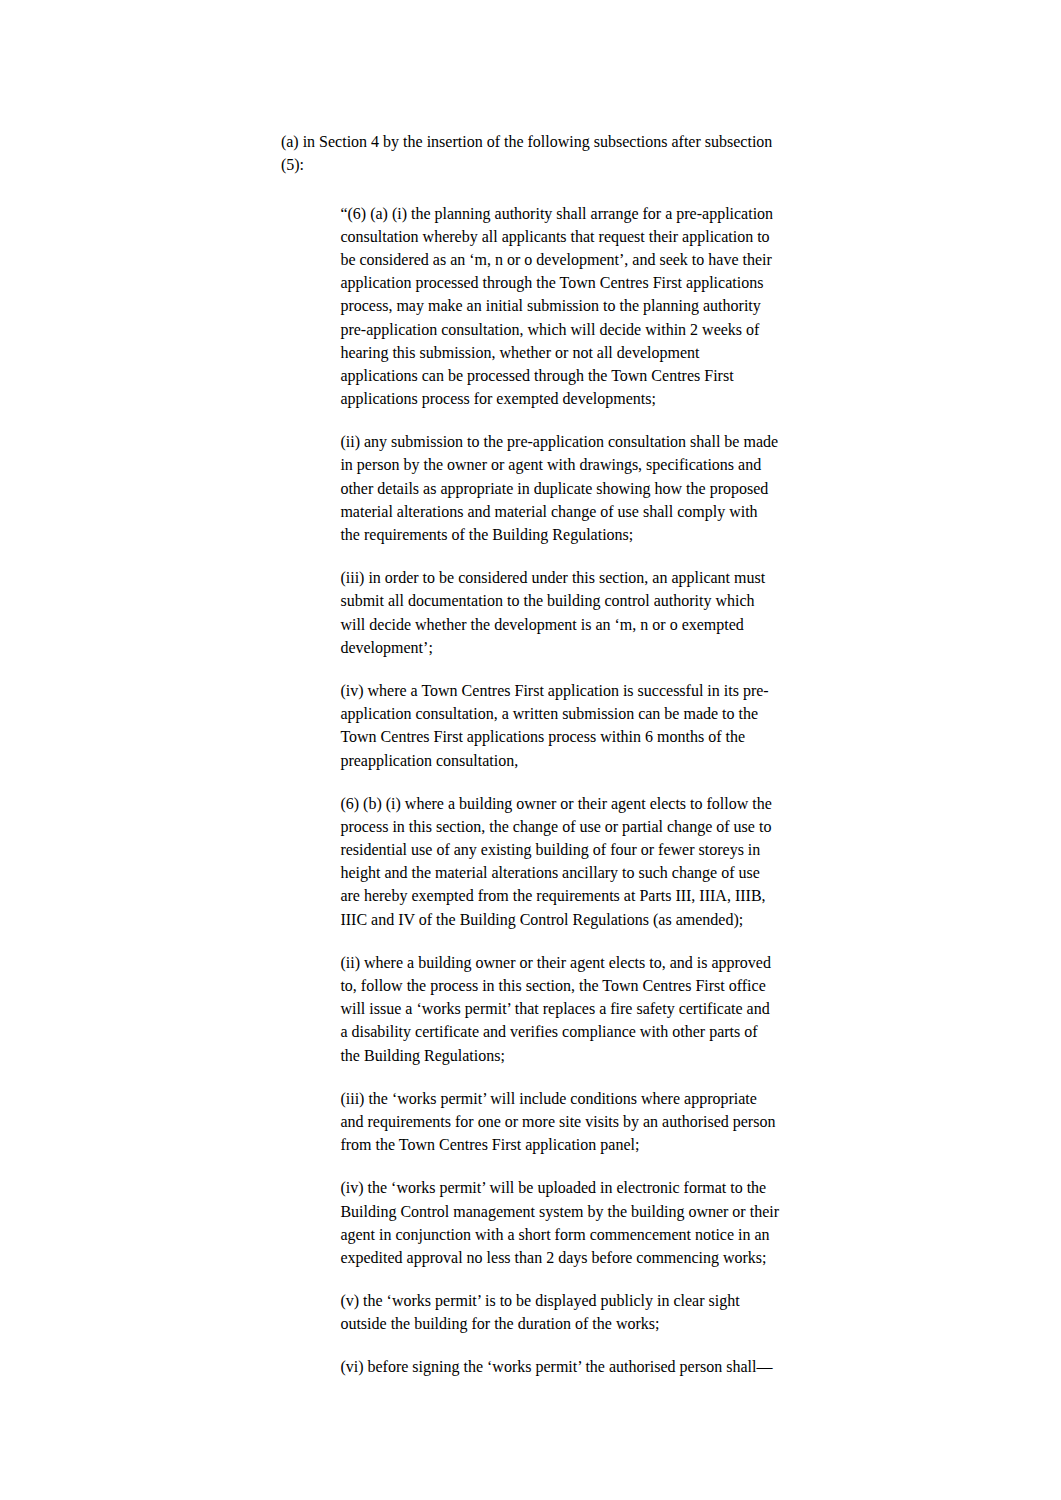(a) in Section 4 by the insertion of the following subsections after subsection (5):
“(6) (a) (i) the planning authority shall arrange for a pre-application consultation whereby all applicants that request their application to be considered as an ‘m, n or o development’, and seek to have their application processed through the Town Centres First applications process, may make an initial submission to the planning authority pre-application consultation, which will decide within 2 weeks of hearing this submission, whether or not all development applications can be processed through the Town Centres First applications process for exempted developments;
(ii) any submission to the pre-application consultation shall be made in person by the owner or agent with drawings, specifications and other details as appropriate in duplicate showing how the proposed material alterations and material change of use shall comply with the requirements of the Building Regulations;
(iii) in order to be considered under this section, an applicant must submit all documentation to the building control authority which will decide whether the development is an ‘m, n or o exempted development’;
(iv) where a Town Centres First application is successful in its pre-application consultation, a written submission can be made to the Town Centres First applications process within 6 months of the preapplication consultation,
(6) (b) (i) where a building owner or their agent elects to follow the process in this section, the change of use or partial change of use to residential use of any existing building of four or fewer storeys in height and the material alterations ancillary to such change of use are hereby exempted from the requirements at Parts III, IIIA, IIIB, IIIC and IV of the Building Control Regulations (as amended);
(ii) where a building owner or their agent elects to, and is approved to, follow the process in this section, the Town Centres First office will issue a ‘works permit’ that replaces a fire safety certificate and a disability certificate and verifies compliance with other parts of the Building Regulations;
(iii) the ‘works permit’ will include conditions where appropriate and requirements for one or more site visits by an authorised person from the Town Centres First application panel;
(iv) the ‘works permit’ will be uploaded in electronic format to the Building Control management system by the building owner or their agent in conjunction with a short form commencement notice in an expedited approval no less than 2 days before commencing works;
(v) the ‘works permit’ is to be displayed publicly in clear sight outside the building for the duration of the works;
(vi) before signing the ‘works permit’ the authorised person shall—